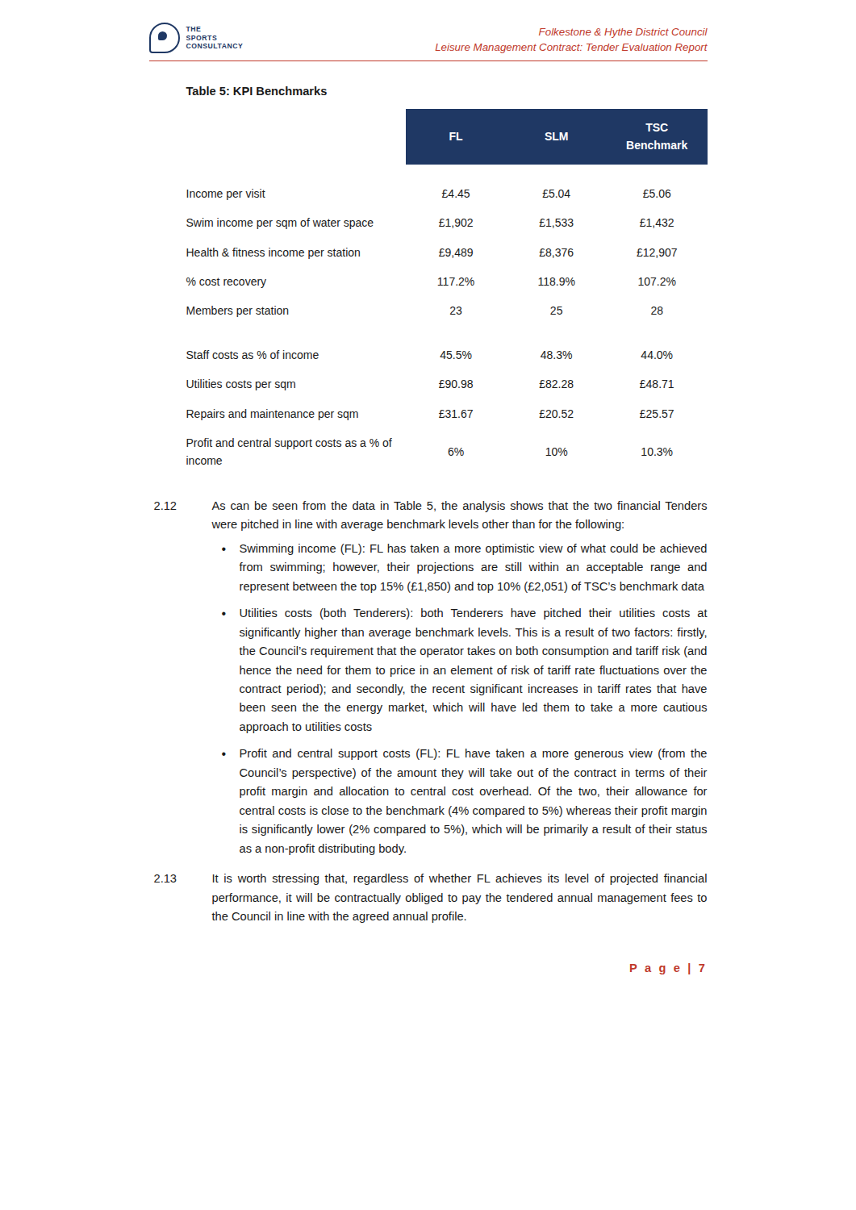The
Sports
Consultancy
Folkestone & Hythe District Council
Leisure Management Contract: Tender Evaluation Report
Table 5: KPI Benchmarks
| | FL | SLM | TSC Benchmark |
| --- | --- | --- | --- |
| Income per visit | £4.45 | £5.04 | £5.06 |
| Swim income per sqm of water space | £1,902 | £1,533 | £1,432 |
| Health & fitness income per station | £9,489 | £8,376 | £12,907 |
| % cost recovery | 117.2% | 118.9% | 107.2% |
| Members per station | 23 | 25 | 28 |
| Staff costs as % of income | 45.5% | 48.3% | 44.0% |
| Utilities costs per sqm | £90.98 | £82.28 | £48.71 |
| Repairs and maintenance per sqm | £31.67 | £20.52 | £25.57 |
| Profit and central support costs as a % of income | 6% | 10% | 10.3% |
2.12
As can be seen from the data in Table 5, the analysis shows that the two financial Tenders were pitched in line with average benchmark levels other than for the following:
Swimming income (FL): FL has taken a more optimistic view of what could be achieved from swimming; however, their projections are still within an acceptable range and represent between the top 15% (£1,850) and top 10% (£2,051) of TSC’s benchmark data
Utilities costs (both Tenderers): both Tenderers have pitched their utilities costs at significantly higher than average benchmark levels. This is a result of two factors: firstly, the Council’s requirement that the operator takes on both consumption and tariff risk (and hence the need for them to price in an element of risk of tariff rate fluctuations over the contract period); and secondly, the recent significant increases in tariff rates that have been seen the the energy market, which will have led them to take a more cautious approach to utilities costs
Profit and central support costs (FL): FL have taken a more generous view (from the Council’s perspective) of the amount they will take out of the contract in terms of their profit margin and allocation to central cost overhead. Of the two, their allowance for central costs is close to the benchmark (4% compared to 5%) whereas their profit margin is significantly lower (2% compared to 5%), which will be primarily a result of their status as a non-profit distributing body.
2.13
It is worth stressing that, regardless of whether FL achieves its level of projected financial performance, it will be contractually obliged to pay the tendered annual management fees to the Council in line with the agreed annual profile.
P a g e | 7